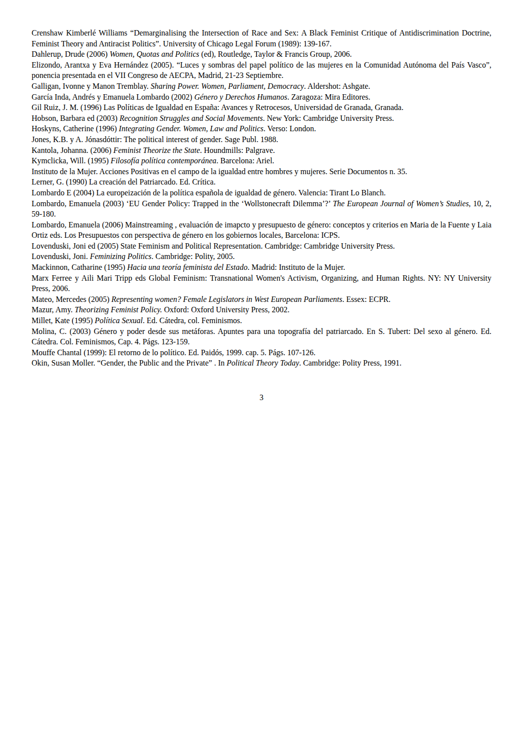Crenshaw Kimberlé Williams “Demarginalising the Intersection of Race and Sex: A Black Feminist Critique of Antidiscrimination Doctrine, Feminist Theory and Antiracist Politics”. University of Chicago Legal Forum (1989): 139-167.
Dahlerup, Drude (2006) Women, Quotas and Politics (ed), Routledge, Taylor & Francis Group, 2006.
Elizondo, Arantxa y Eva Hernández (2005). “Luces y sombras del papel político de las mujeres en la Comunidad Autónoma del País Vasco”, ponencia presentada en el VII Congreso de AECPA, Madrid, 21-23 Septiembre.
Galligan, Ivonne y Manon Tremblay. Sharing Power. Women, Parliament, Democracy. Aldershot: Ashgate.
García Inda, Andrés y Emanuela Lombardo (2002) Género y Derechos Humanos. Zaragoza: Mira Editores.
Gil Ruiz, J. M. (1996) Las Políticas de Igualdad en España: Avances y Retrocesos, Universidad de Granada, Granada.
Hobson, Barbara ed (2003) Recognition Struggles and Social Movements. New York: Cambridge University Press.
Hoskyns, Catherine (1996) Integrating Gender. Women, Law and Politics. Verso: London.
Jones, K.B. y A. Jónasdóttir: The political interest of gender. Sage Publ. 1988.
Kantola, Johanna. (2006) Feminist Theorize the State. Houndmills: Palgrave.
Kymclicka, Will. (1995) Filosofía política contemporánea. Barcelona: Ariel.
Instituto de la Mujer. Acciones Positivas en el campo de la igualdad entre hombres y mujeres. Serie Documentos n. 35.
Lerner, G. (1990) La creación del Patriarcado. Ed. Crítica.
Lombardo E (2004) La europeización de la política española de igualdad de género. Valencia: Tirant Lo Blanch.
Lombardo, Emanuela (2003) ‘EU Gender Policy: Trapped in the ‘Wollstonecraft Dilemma’?’ The European Journal of Women’s Studies, 10, 2, 59-180.
Lombardo, Emanuela (2006) Mainstreaming , evaluación de imapcto y presupuesto de género: conceptos y criterios en Maria de la Fuente y Laia Ortiz eds. Los Presupuestos con perspectiva de género en los gobiernos locales, Barcelona: ICPS.
Lovenduski, Joni ed (2005) State Feminism and Political Representation. Cambridge: Cambridge University Press.
Lovenduski, Joni. Feminizing Politics. Cambridge: Polity, 2005.
Mackinnon, Catharine (1995) Hacia una teoría feminista del Estado. Madrid: Instituto de la Mujer.
Marx Ferree y Aili Mari Tripp eds Global Feminism: Transnational Women's Activism, Organizing, and Human Rights. NY: NY University Press, 2006.
Mateo, Mercedes (2005) Representing women? Female Legislators in West European Parliaments. Essex: ECPR.
Mazur, Amy. Theorizing Feminist Policy. Oxford: Oxford University Press, 2002.
Millet, Kate (1995) Política Sexual. Ed. Cátedra, col. Feminismos.
Molina, C. (2003) Género y poder desde sus metáforas. Apuntes para una topografía del patriarcado. En S. Tubert: Del sexo al género. Ed. Cátedra. Col. Feminismos, Cap. 4. Págs. 123-159.
Mouffe Chantal (1999): El retorno de lo político. Ed. Paidós, 1999. cap. 5. Págs. 107-126.
Okin, Susan Moller. “Gender, the Public and the Private” . In Political Theory Today. Cambridge: Polity Press, 1991.
3